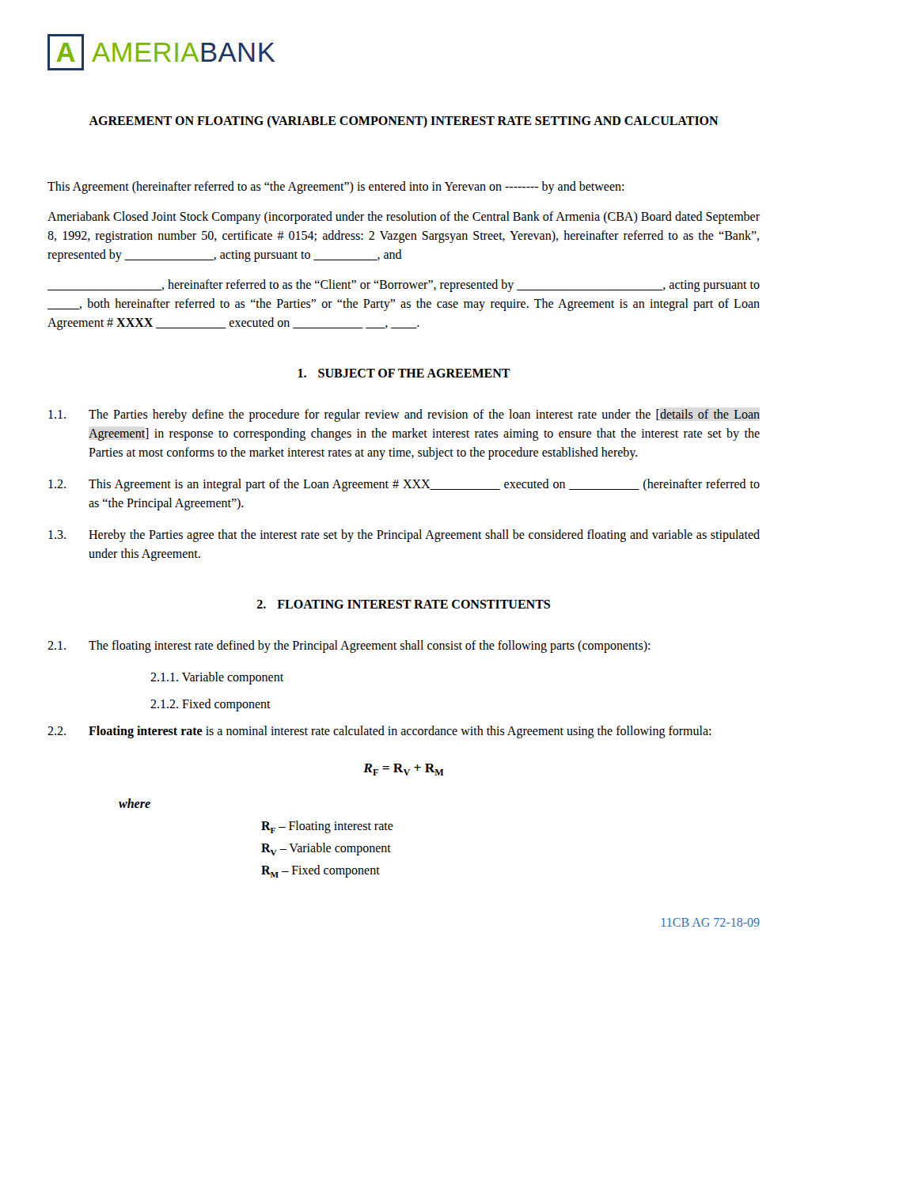A
AMERIA BANK
AGREEMENT ON FLOATING (VARIABLE COMPONENT) INTEREST RATE SETTING AND CALCULATION
This Agreement (hereinafter referred to as “the Agreement”) is entered into in Yerevan on -------- by and between:
Ameriabank Closed Joint Stock Company (incorporated under the resolution of the Central Bank of Armenia (CBA) Board dated September 8, 1992, registration number 50, certificate # 0154; address: 2 Vazgen Sargsyan Street, Yerevan), hereinafter referred to as the “Bank”, represented by ______________, acting pursuant to __________, and
__________________, hereinafter referred to as the “Client” or “Borrower”, represented by _______________________, acting pursuant to _____, both hereinafter referred to as “the Parties” or “the Party” as the case may require. The Agreement is an integral part of Loan Agreement # XXXX ___________ executed on ___________ ___, ____.
1. SUBJECT OF THE AGREEMENT
1.1.
The Parties hereby define the procedure for regular review and revision of the loan interest rate under the [details of the Loan Agreement] in response to corresponding changes in the market interest rates aiming to ensure that the interest rate set by the Parties at most conforms to the market interest rates at any time, subject to the procedure established hereby.
1.2.
This Agreement is an integral part of the Loan Agreement # XXX___________ executed on ___________ (hereinafter referred to as “the Principal Agreement”).
1.3.
Hereby the Parties agree that the interest rate set by the Principal Agreement shall be considered floating and variable as stipulated under this Agreement.
2. FLOATING INTEREST RATE CONSTITUENTS
2.1.
The floating interest rate defined by the Principal Agreement shall consist of the following parts (components):
2.1.1. Variable component
2.1.2. Fixed component
2.2.
Floating interest rate is a nominal interest rate calculated in accordance with this Agreement using the following formula:
RF = RV + RM
where
RF – Floating interest rate
RV – Variable component
RM – Fixed component
11CB AG 72-18-09